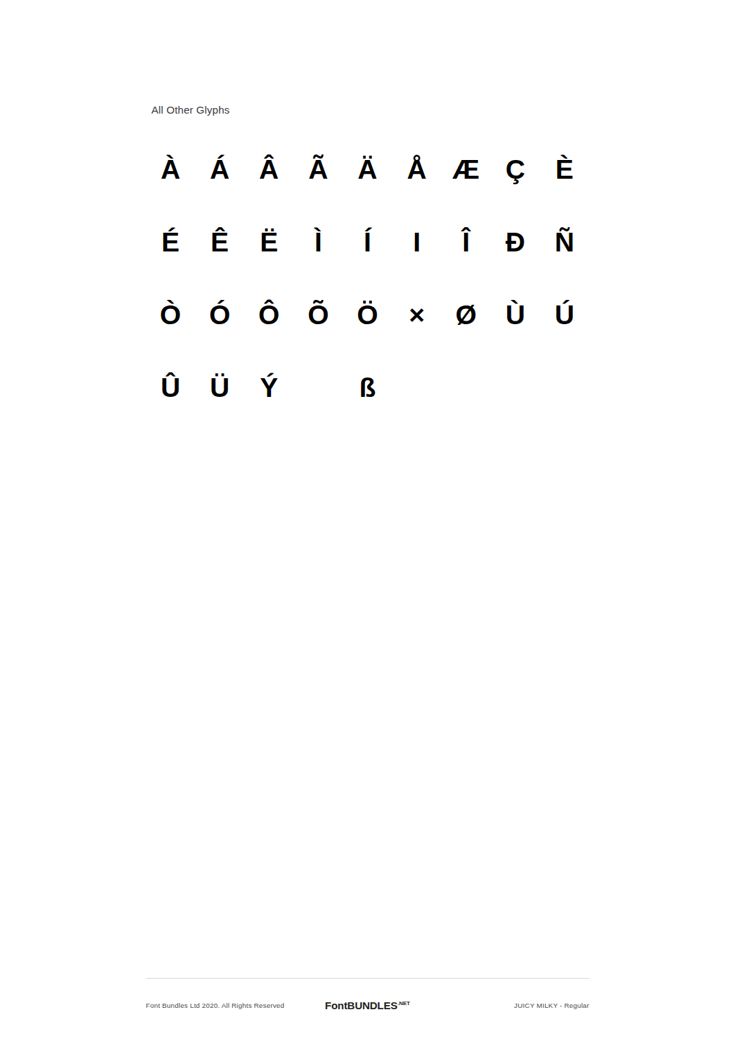All Other Glyphs
À
Á
Â
Ã
Ä
Å
Æ
Ç
È
É
Ê
Ë
Ì
Í
I
Î
Ð
Ñ
Ò
Ó
Ô
Õ
Ö
×
Ø
Ù
Ú
Û
Ü
Ý
·
ß
·
·
·
·
Font Bundles Ltd 2020. All Rights Reserved
FontBUNDLES.NET
JUICY MILKY - Regular